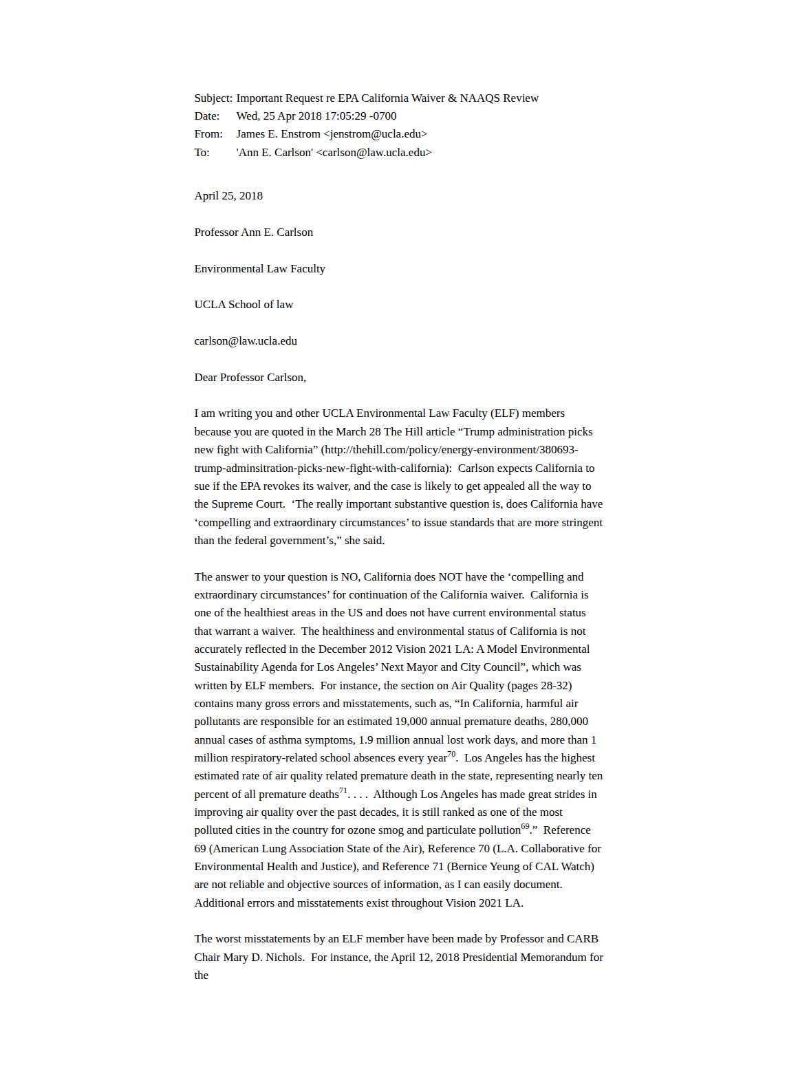Subject: Important Request re EPA California Waiver & NAAQS Review
Date: Wed, 25 Apr 2018 17:05:29 -0700
From: James E. Enstrom <jenstrom@ucla.edu>
To:'Ann E. Carlson' <carlson@law.ucla.edu>
April 25, 2018
Professor Ann E. Carlson
Environmental Law Faculty
UCLA School of law
carlson@law.ucla.edu
Dear Professor Carlson,
I am writing you and other UCLA Environmental Law Faculty (ELF) members because you are quoted in the March 28 The Hill article “Trump administration picks new fight with California” (http://thehill.com/policy/energy-environment/380693-trump-adminsitration-picks-new-fight-with-california): Carlson expects California to sue if the EPA revokes its waiver, and the case is likely to get appealed all the way to the Supreme Court. ‘The really important substantive question is, does California have ‘compelling and extraordinary circumstances’ to issue standards that are more stringent than the federal government’s,” she said.
The answer to your question is NO, California does NOT have the ‘compelling and extraordinary circumstances’ for continuation of the California waiver. California is one of the healthiest areas in the US and does not have current environmental status that warrant a waiver. The healthiness and environmental status of California is not accurately reflected in the December 2012 Vision 2021 LA: A Model Environmental Sustainability Agenda for Los Angeles’ Next Mayor and City Council”, which was written by ELF members. For instance, the section on Air Quality (pages 28-32) contains many gross errors and misstatements, such as, “In California, harmful air pollutants are responsible for an estimated 19,000 annual premature deaths, 280,000 annual cases of asthma symptoms, 1.9 million annual lost work days, and more than 1 million respiratory-related school absences every year70. Los Angeles has the highest estimated rate of air quality related premature death in the state, representing nearly ten percent of all premature deaths71. . . . Although Los Angeles has made great strides in improving air quality over the past decades, it is still ranked as one of the most polluted cities in the country for ozone smog and particulate pollution69.” Reference 69 (American Lung Association State of the Air), Reference 70 (L.A. Collaborative for Environmental Health and Justice), and Reference 71 (Bernice Yeung of CAL Watch) are not reliable and objective sources of information, as I can easily document. Additional errors and misstatements exist throughout Vision 2021 LA.
The worst misstatements by an ELF member have been made by Professor and CARB Chair Mary D. Nichols. For instance, the April 12, 2018 Presidential Memorandum for the